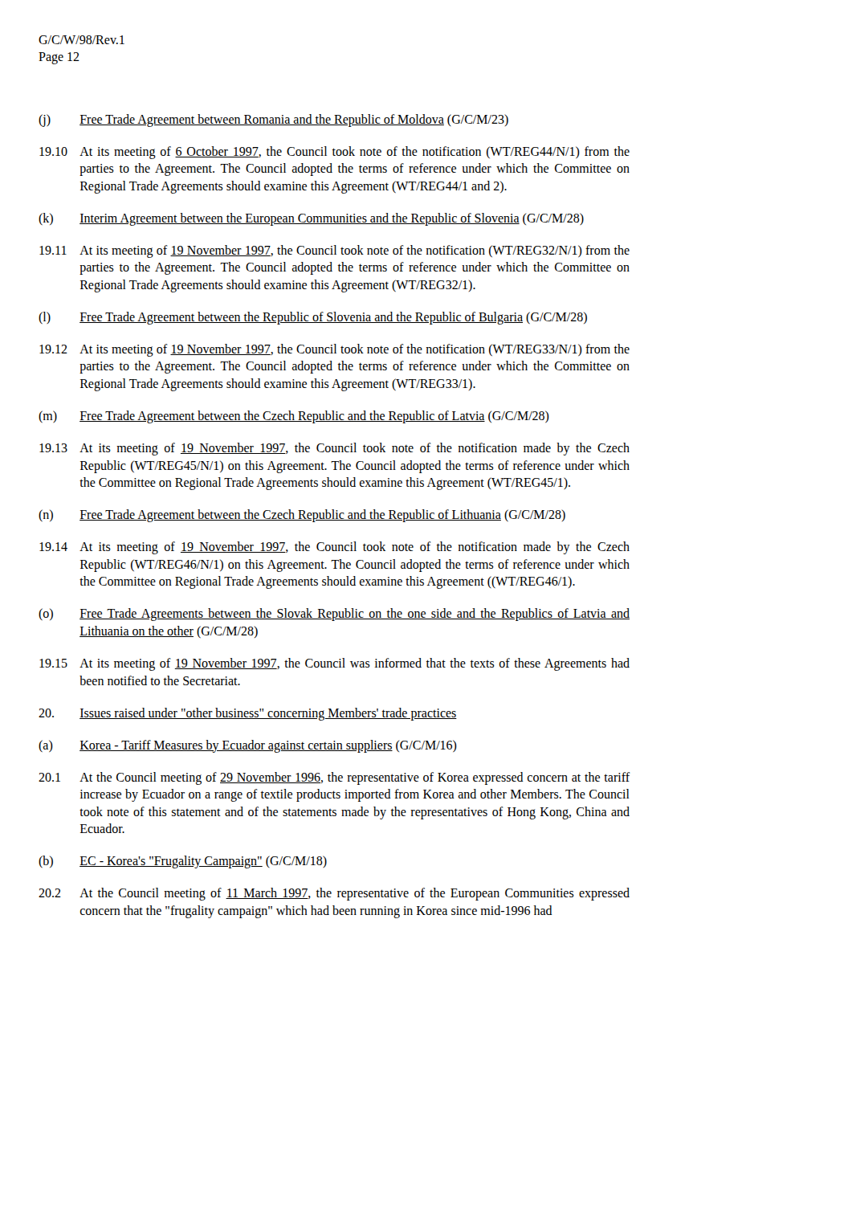G/C/W/98/Rev.1
Page 12
(j)
Free Trade Agreement between Romania and the Republic of Moldova (G/C/M/23)
19.10
At its meeting of 6 October 1997, the Council took note of the notification (WT/REG44/N/1) from the parties to the Agreement. The Council adopted the terms of reference under which the Committee on Regional Trade Agreements should examine this Agreement (WT/REG44/1 and 2).
(k)
Interim Agreement between the European Communities and the Republic of Slovenia (G/C/M/28)
19.11
At its meeting of 19 November 1997, the Council took note of the notification (WT/REG32/N/1) from the parties to the Agreement. The Council adopted the terms of reference under which the Committee on Regional Trade Agreements should examine this Agreement (WT/REG32/1).
(l)
Free Trade Agreement between the Republic of Slovenia and the Republic of Bulgaria (G/C/M/28)
19.12
At its meeting of 19 November 1997, the Council took note of the notification (WT/REG33/N/1) from the parties to the Agreement. The Council adopted the terms of reference under which the Committee on Regional Trade Agreements should examine this Agreement (WT/REG33/1).
(m)
Free Trade Agreement between the Czech Republic and the Republic of Latvia (G/C/M/28)
19.13
At its meeting of 19 November 1997, the Council took note of the notification made by the Czech Republic (WT/REG45/N/1) on this Agreement. The Council adopted the terms of reference under which the Committee on Regional Trade Agreements should examine this Agreement (WT/REG45/1).
(n)
Free Trade Agreement between the Czech Republic and the Republic of Lithuania (G/C/M/28)
19.14
At its meeting of 19 November 1997, the Council took note of the notification made by the Czech Republic (WT/REG46/N/1) on this Agreement. The Council adopted the terms of reference under which the Committee on Regional Trade Agreements should examine this Agreement ((WT/REG46/1).
(o)
Free Trade Agreements between the Slovak Republic on the one side and the Republics of Latvia and Lithuania on the other (G/C/M/28)
19.15
At its meeting of 19 November 1997, the Council was informed that the texts of these Agreements had been notified to the Secretariat.
20.
Issues raised under "other business" concerning Members' trade practices
(a)
Korea - Tariff Measures by Ecuador against certain suppliers (G/C/M/16)
20.1
At the Council meeting of 29 November 1996, the representative of Korea expressed concern at the tariff increase by Ecuador on a range of textile products imported from Korea and other Members. The Council took note of this statement and of the statements made by the representatives of Hong Kong, China and Ecuador.
(b)
EC - Korea's "Frugality Campaign" (G/C/M/18)
20.2
At the Council meeting of 11 March 1997, the representative of the European Communities expressed concern that the "frugality campaign" which had been running in Korea since mid-1996 had